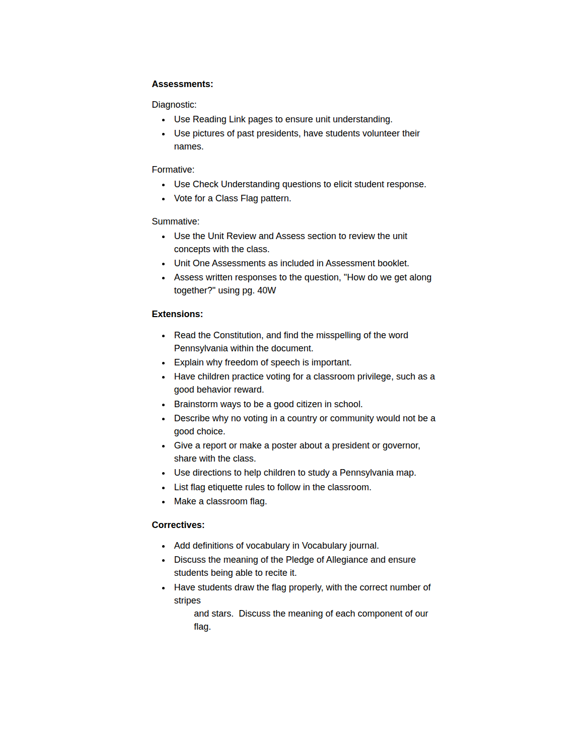Assessments:
Diagnostic:
Use Reading Link pages to ensure unit understanding.
Use pictures of past presidents, have students volunteer their names.
Formative:
Use Check Understanding questions to elicit student response.
Vote for a Class Flag pattern.
Summative:
Use the Unit Review and Assess section to review the unit concepts with the class.
Unit One Assessments as included in Assessment booklet.
Assess written responses to the question, "How do we get along together?" using pg. 40W
Extensions:
Read the Constitution, and find the misspelling of the word Pennsylvania within the document.
Explain why freedom of speech is important.
Have children practice voting for a classroom privilege, such as a good behavior reward.
Brainstorm ways to be a good citizen in school.
Describe why no voting in a country or community would not be a good choice.
Give a report or make a poster about a president or governor, share with the class.
Use directions to help children to study a Pennsylvania map.
List flag etiquette rules to follow in the classroom.
Make a classroom flag.
Correctives:
Add definitions of vocabulary in Vocabulary journal.
Discuss the meaning of the Pledge of Allegiance and ensure students being able to recite it.
Have students draw the flag properly, with the correct number of stripes and stars. Discuss the meaning of each component of our flag.